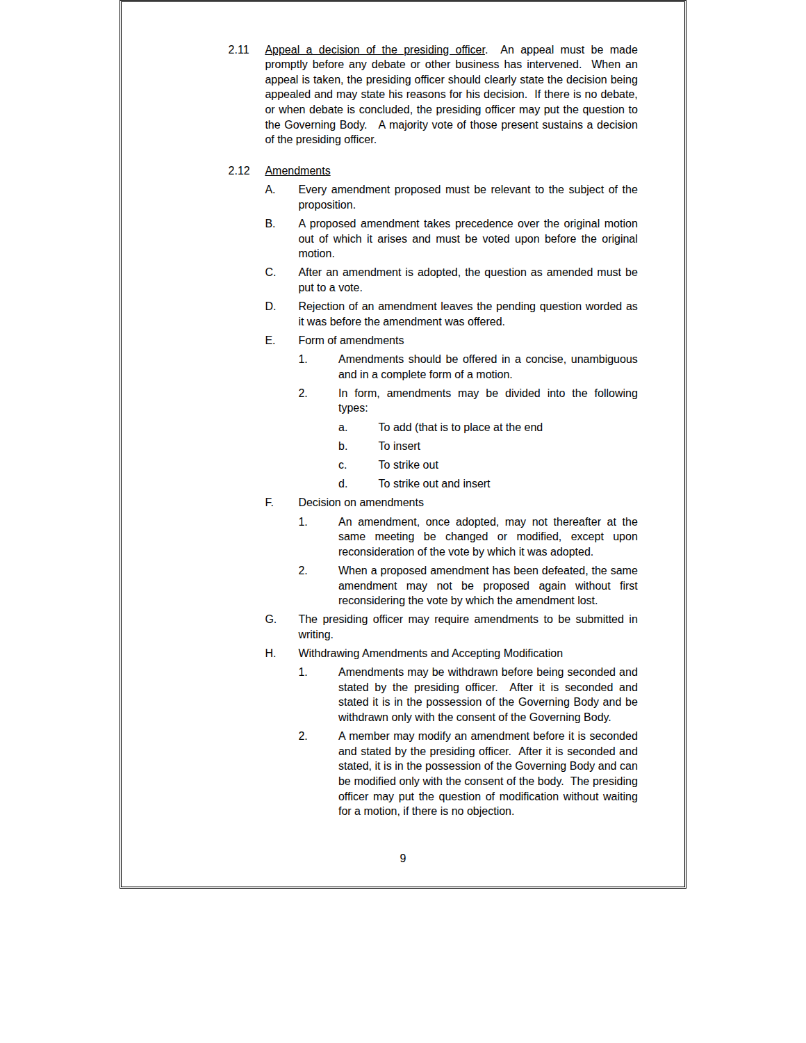2.11
Appeal a decision of the presiding officer. An appeal must be made promptly before any debate or other business has intervened. When an appeal is taken, the presiding officer should clearly state the decision being appealed and may state his reasons for his decision. If there is no debate, or when debate is concluded, the presiding officer may put the question to the Governing Body. A majority vote of those present sustains a decision of the presiding officer.
2.12
Amendments
A.
Every amendment proposed must be relevant to the subject of the proposition.
B.
A proposed amendment takes precedence over the original motion out of which it arises and must be voted upon before the original motion.
C.
After an amendment is adopted, the question as amended must be put to a vote.
D.
Rejection of an amendment leaves the pending question worded as it was before the amendment was offered.
E.
Form of amendments
1.
Amendments should be offered in a concise, unambiguous and in a complete form of a motion.
2.
In form, amendments may be divided into the following types:
a.
To add (that is to place at the end
b.
To insert
c.
To strike out
d.
To strike out and insert
F.
Decision on amendments
1.
An amendment, once adopted, may not thereafter at the same meeting be changed or modified, except upon reconsideration of the vote by which it was adopted.
2.
When a proposed amendment has been defeated, the same amendment may not be proposed again without first reconsidering the vote by which the amendment lost.
G.
The presiding officer may require amendments to be submitted in writing.
H.
Withdrawing Amendments and Accepting Modification
1.
Amendments may be withdrawn before being seconded and stated by the presiding officer. After it is seconded and stated it is in the possession of the Governing Body and be withdrawn only with the consent of the Governing Body.
2.
A member may modify an amendment before it is seconded and stated by the presiding officer. After it is seconded and stated, it is in the possession of the Governing Body and can be modified only with the consent of the body. The presiding officer may put the question of modification without waiting for a motion, if there is no objection.
9